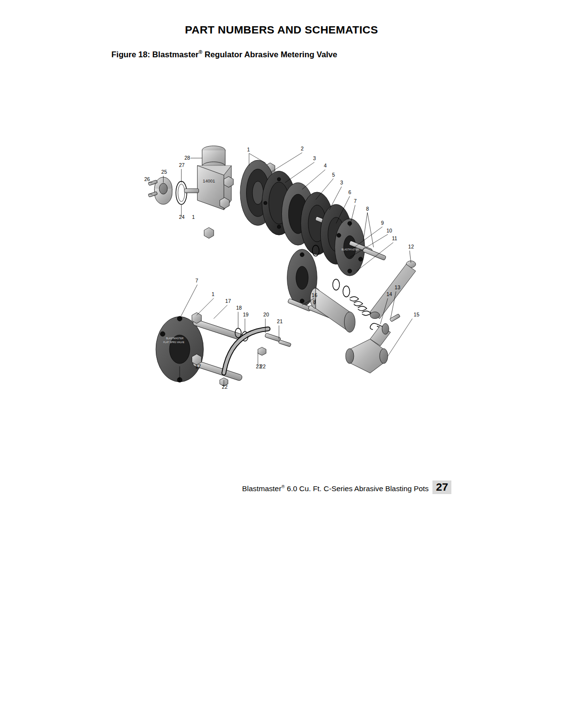PART NUMBERS AND SCHEMATICS
Figure 18: Blastmaster® Regulator Abrasive Metering Valve
Blastmaster Regulator Abrasive Metering Valve — exploded view Exploded assembly illustration showing the regulator body, diaphragms, flanges, bolts, springs, piston, Y-body, handle and fasteners, with numbered callouts from 1 to 28. 14001 BLASTMASTER BLASTMASTER FLAT SPRG VALVE 28 1 2 3 4 5 3 6 7 8 9 10 11 12 13 14 15 16 8 7 1 17 18 19 20 21 23 22 1 25 26 27 24 1 17 22
Blastmaster® 6.0 Cu. Ft. C-Series Abrasive Blasting Pots 27